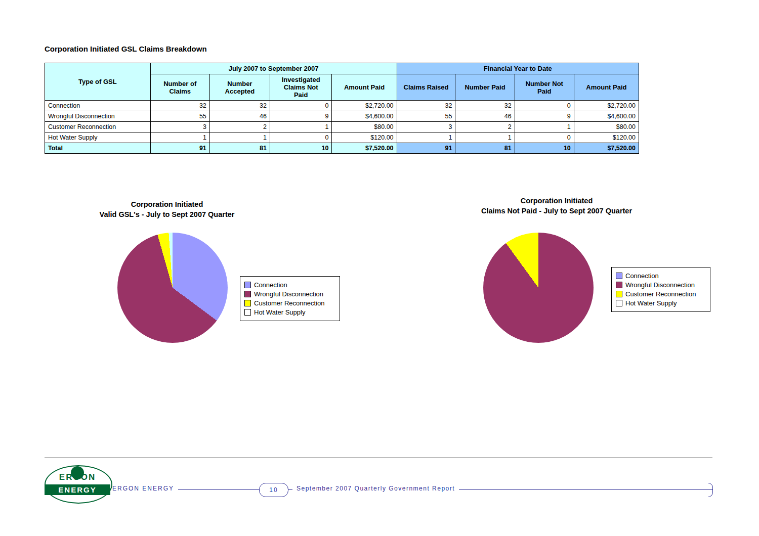Corporation Initiated GSL Claims Breakdown
| Type of GSL | July 2007 to September 2007 | Financial Year to Date |
| --- | --- | --- |
| Number of Claims | Number Accepted | Investigated Claims Not Paid | Amount Paid | Claims Raised | Number Paid | Number Not Paid | Amount Paid |
| Connection | 32 | 32 | 0 | $2,720.00 | 32 | 32 | 0 | $2,720.00 |
| Wrongful Disconnection | 55 | 46 | 9 | $4,600.00 | 55 | 46 | 9 | $4,600.00 |
| Customer Reconnection | 3 | 2 | 1 | $80.00 | 3 | 2 | 1 | $80.00 |
| Hot Water Supply | 1 | 1 | 0 | $120.00 | 1 | 1 | 0 | $120.00 |
| Total | 91 | 81 | 10 | $7,520.00 | 91 | 81 | 10 | $7,520.00 |
Corporation Initiated
Valid GSL's - July to Sept 2007 Quarter
Corporation Initiated
Claims Not Paid - July to Sept 2007 Quarter
Connection
Wrongful Disconnection
Customer Reconnection
Hot Water Supply
Connection
Wrongful Disconnection
Customer Reconnection
Hot Water Supply
ERGON
ENERGY
ERGON ENERGY
10
September 2007 Quarterly Government Report